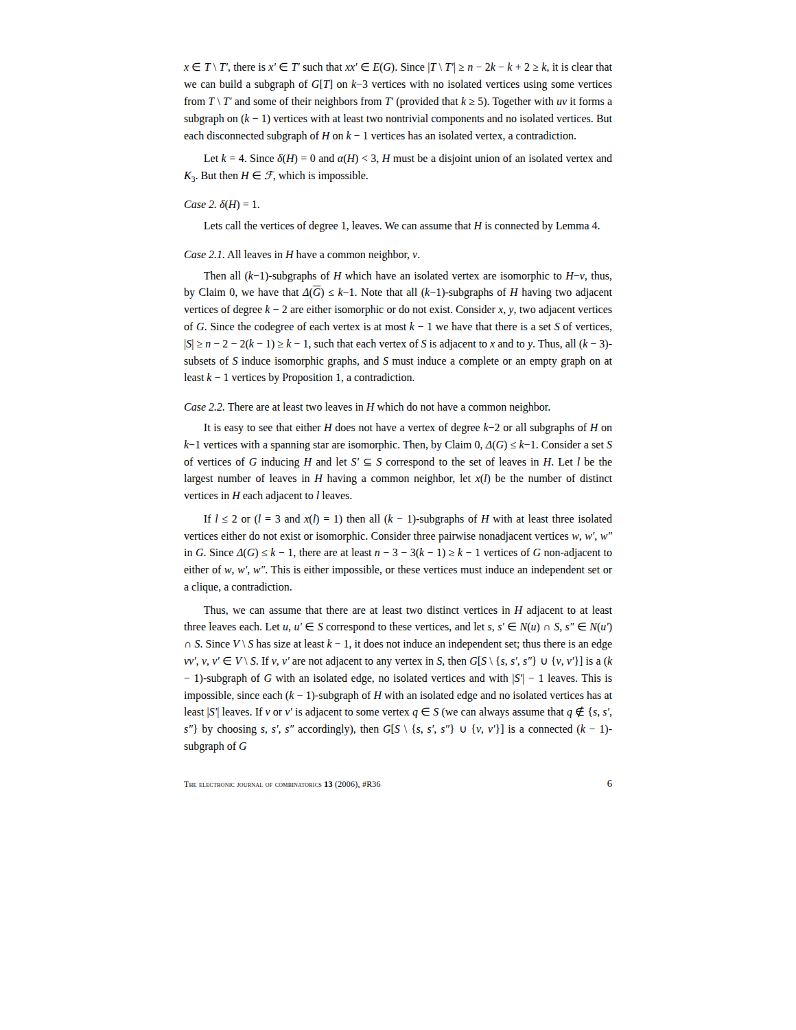x ∈ T \ T′, there is x′ ∈ T′ such that xx′ ∈ E(G). Since |T \ T′| ≥ n − 2k − k + 2 ≥ k, it is clear that we can build a subgraph of G[T] on k−3 vertices with no isolated vertices using some vertices from T \ T′ and some of their neighbors from T′ (provided that k ≥ 5). Together with uv it forms a subgraph on (k − 1) vertices with at least two nontrivial components and no isolated vertices. But each disconnected subgraph of H on k − 1 vertices has an isolated vertex, a contradiction.
Let k = 4. Since δ(H) = 0 and α(H) < 3, H must be a disjoint union of an isolated vertex and K3. But then H ∈ ℱ, which is impossible.
Case 2. δ(H) = 1.
Lets call the vertices of degree 1, leaves. We can assume that H is connected by Lemma 4.
Case 2.1. All leaves in H have a common neighbor, v.
Then all (k−1)-subgraphs of H which have an isolated vertex are isomorphic to H−v, thus, by Claim 0, we have that Δ(G) ≤ k−1. Note that all (k−1)-subgraphs of H having two adjacent vertices of degree k − 2 are either isomorphic or do not exist. Consider x, y, two adjacent vertices of G. Since the codegree of each vertex is at most k − 1 we have that there is a set S of vertices, |S| ≥ n − 2 − 2(k − 1) ≥ k − 1, such that each vertex of S is adjacent to x and to y. Thus, all (k − 3)-subsets of S induce isomorphic graphs, and S must induce a complete or an empty graph on at least k − 1 vertices by Proposition 1, a contradiction.
Case 2.2. There are at least two leaves in H which do not have a common neighbor.
It is easy to see that either H does not have a vertex of degree k−2 or all subgraphs of H on k−1 vertices with a spanning star are isomorphic. Then, by Claim 0, Δ(G) ≤ k−1. Consider a set S of vertices of G inducing H and let S′ ⊆ S correspond to the set of leaves in H. Let l be the largest number of leaves in H having a common neighbor, let x(l) be the number of distinct vertices in H each adjacent to l leaves.
If l ≤ 2 or (l = 3 and x(l) = 1) then all (k − 1)-subgraphs of H with at least three isolated vertices either do not exist or isomorphic. Consider three pairwise nonadjacent vertices w, w′, w″ in G. Since Δ(G) ≤ k − 1, there are at least n − 3 − 3(k − 1) ≥ k − 1 vertices of G non-adjacent to either of w, w′, w″. This is either impossible, or these vertices must induce an independent set or a clique, a contradiction.
Thus, we can assume that there are at least two distinct vertices in H adjacent to at least three leaves each. Let u, u′ ∈ S correspond to these vertices, and let s, s′ ∈ N(u) ∩ S, s″ ∈ N(u′) ∩ S. Since V \ S has size at least k − 1, it does not induce an independent set; thus there is an edge vv′, v, v′ ∈ V \ S. If v, v′ are not adjacent to any vertex in S, then G[S \ {s, s′, s″} ∪ {v, v′}] is a (k − 1)-subgraph of G with an isolated edge, no isolated vertices and with |S′| − 1 leaves. This is impossible, since each (k − 1)-subgraph of H with an isolated edge and no isolated vertices has at least |S′| leaves. If v or v′ is adjacent to some vertex q ∈ S (we can always assume that q ∉ {s, s′, s″} by choosing s, s′, s″ accordingly), then G[S \ {s, s′, s″} ∪ {v, v′}] is a connected (k − 1)-subgraph of G
The electronic journal of combinatorics 13 (2006), #R36 6